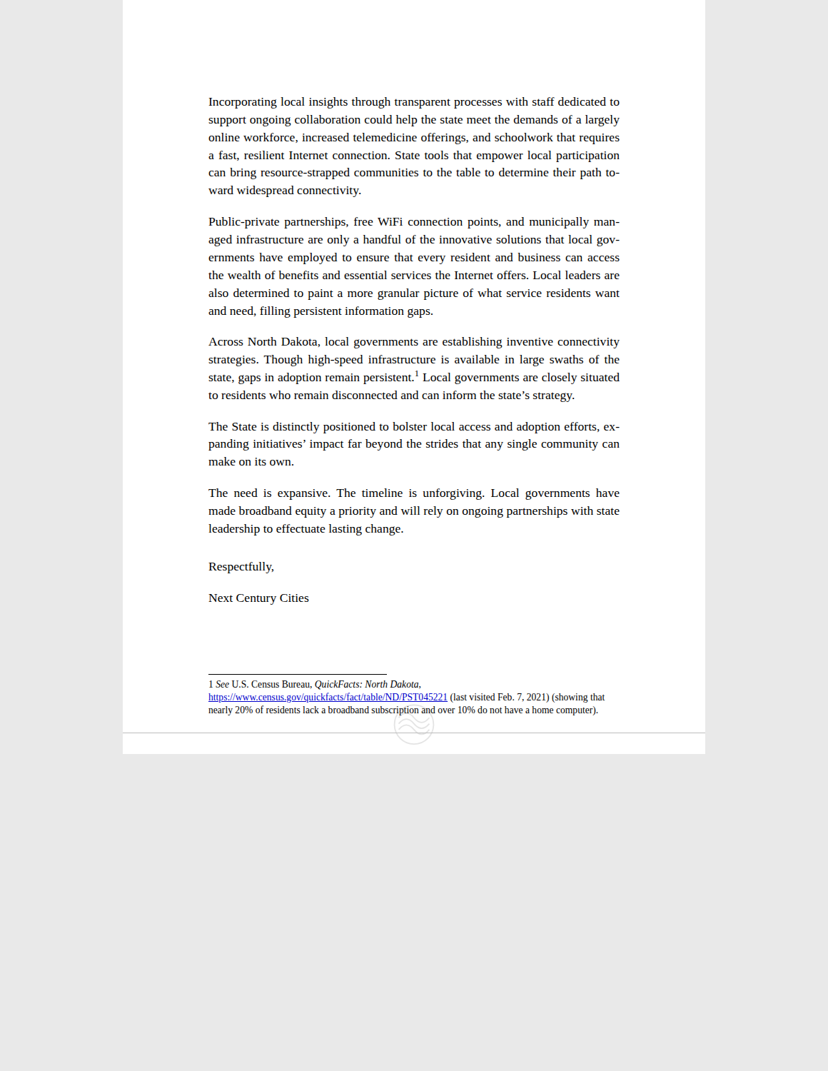Incorporating local insights through transparent processes with staff dedicated to support ongoing collaboration could help the state meet the demands of a largely online workforce, increased telemedicine offerings, and schoolwork that requires a fast, resilient Internet connection. State tools that empower local participation can bring resource-strapped communities to the table to determine their path toward widespread connectivity.
Public-private partnerships, free WiFi connection points, and municipally managed infrastructure are only a handful of the innovative solutions that local governments have employed to ensure that every resident and business can access the wealth of benefits and essential services the Internet offers. Local leaders are also determined to paint a more granular picture of what service residents want and need, filling persistent information gaps.
Across North Dakota, local governments are establishing inventive connectivity strategies. Though high-speed infrastructure is available in large swaths of the state, gaps in adoption remain persistent.1 Local governments are closely situated to residents who remain disconnected and can inform the state’s strategy.
The State is distinctly positioned to bolster local access and adoption efforts, expanding initiatives’ impact far beyond the strides that any single community can make on its own.
The need is expansive. The timeline is unforgiving. Local governments have made broadband equity a priority and will rely on ongoing partnerships with state leadership to effectuate lasting change.
Respectfully,
Next Century Cities
1 See U.S. Census Bureau, QuickFacts: North Dakota,
https://www.census.gov/quickfacts/fact/table/ND/PST045221 (last visited Feb. 7, 2021) (showing that nearly 20% of residents lack a broadband subscription and over 10% do not have a home computer).